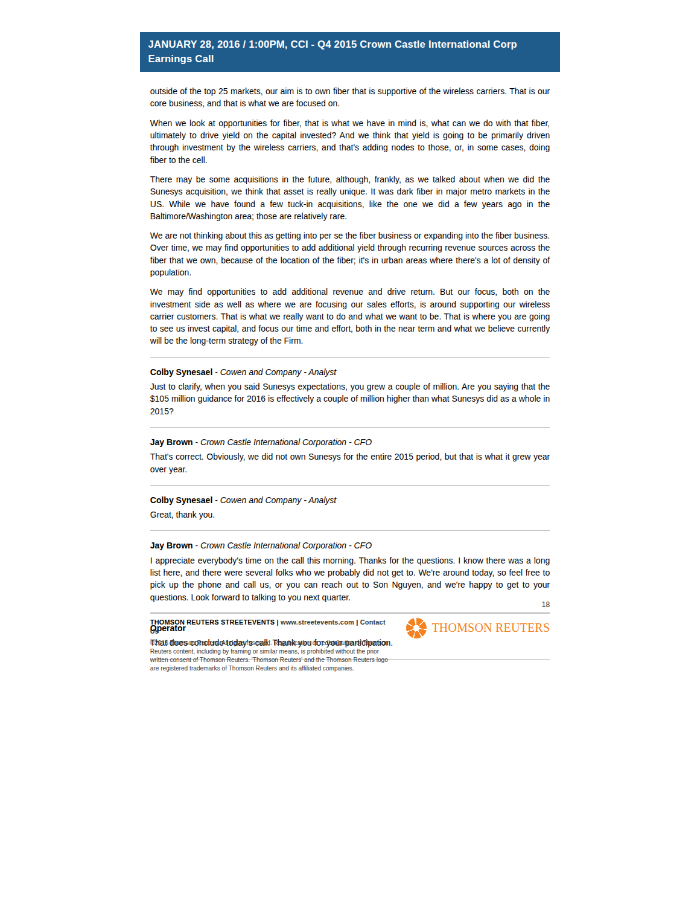JANUARY 28, 2016 / 1:00PM, CCI - Q4 2015 Crown Castle International Corp Earnings Call
outside of the top 25 markets, our aim is to own fiber that is supportive of the wireless carriers. That is our core business, and that is what we are focused on.
When we look at opportunities for fiber, that is what we have in mind is, what can we do with that fiber, ultimately to drive yield on the capital invested? And we think that yield is going to be primarily driven through investment by the wireless carriers, and that's adding nodes to those, or, in some cases, doing fiber to the cell.
There may be some acquisitions in the future, although, frankly, as we talked about when we did the Sunesys acquisition, we think that asset is really unique. It was dark fiber in major metro markets in the US. While we have found a few tuck-in acquisitions, like the one we did a few years ago in the Baltimore/Washington area; those are relatively rare.
We are not thinking about this as getting into per se the fiber business or expanding into the fiber business. Over time, we may find opportunities to add additional yield through recurring revenue sources across the fiber that we own, because of the location of the fiber; it's in urban areas where there's a lot of density of population.
We may find opportunities to add additional revenue and drive return. But our focus, both on the investment side as well as where we are focusing our sales efforts, is around supporting our wireless carrier customers. That is what we really want to do and what we want to be. That is where you are going to see us invest capital, and focus our time and effort, both in the near term and what we believe currently will be the long-term strategy of the Firm.
Colby Synesael - Cowen and Company - Analyst
Just to clarify, when you said Sunesys expectations, you grew a couple of million. Are you saying that the $105 million guidance for 2016 is effectively a couple of million higher than what Sunesys did as a whole in 2015?
Jay Brown - Crown Castle International Corporation - CFO
That's correct. Obviously, we did not own Sunesys for the entire 2015 period, but that is what it grew year over year.
Colby Synesael - Cowen and Company - Analyst
Great, thank you.
Jay Brown - Crown Castle International Corporation - CFO
I appreciate everybody's time on the call this morning. Thanks for the questions. I know there was a long list here, and there were several folks who we probably did not get to. We're around today, so feel free to pick up the phone and call us, or you can reach out to Son Nguyen, and we're happy to get to your questions. Look forward to talking to you next quarter.
Operator
That does conclude today's call. Thank you for your participation.
18
THOMSON REUTERS STREETEVENTS | www.streetevents.com | Contact Us
©2016 Thomson Reuters. All rights reserved. Republication or redistribution of Thomson Reuters content, including by framing or similar means, is prohibited without the prior written consent of Thomson Reuters. 'Thomson Reuters' and the Thomson Reuters logo are registered trademarks of Thomson Reuters and its affiliated companies.
THOMSON REUTERS